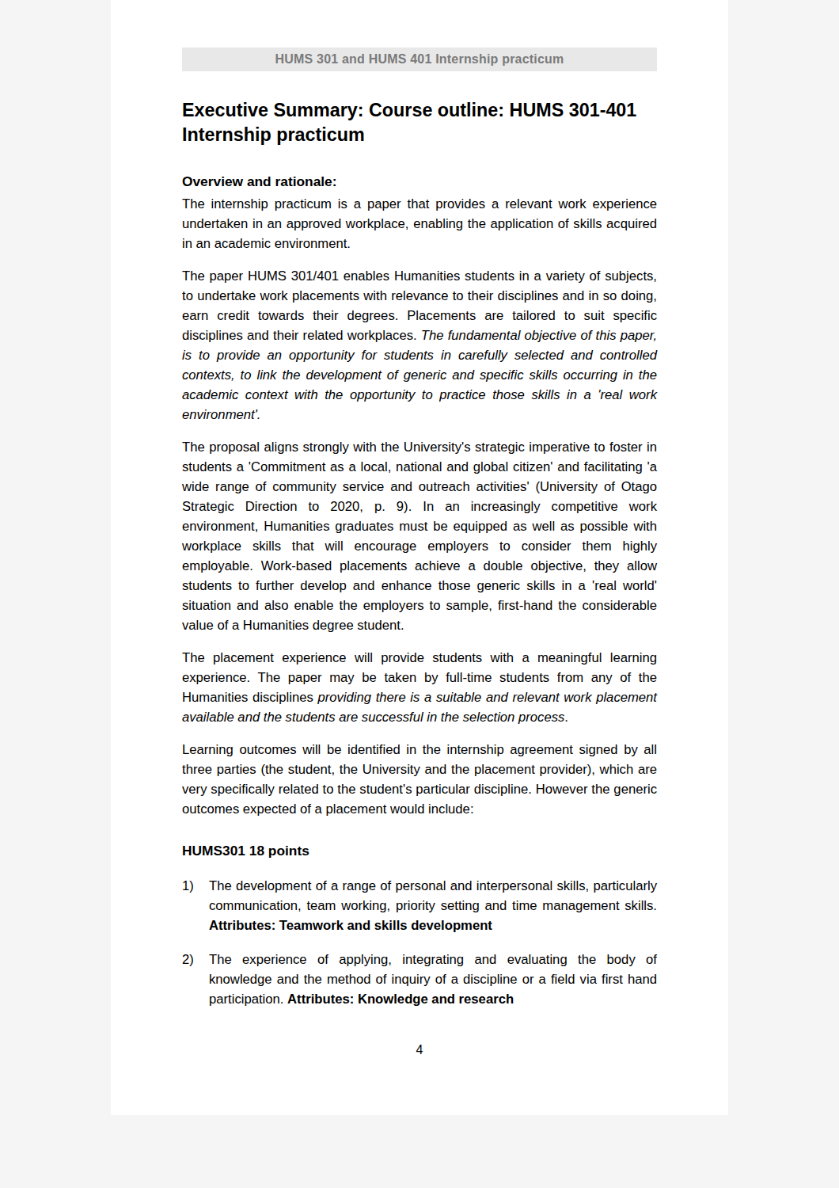HUMS 301 and HUMS 401 Internship practicum
Executive Summary: Course outline: HUMS 301-401 Internship practicum
Overview and rationale:
The internship practicum is a paper that provides a relevant work experience undertaken in an approved workplace, enabling the application of skills acquired in an academic environment.
The paper HUMS 301/401 enables Humanities students in a variety of subjects, to undertake work placements with relevance to their disciplines and in so doing, earn credit towards their degrees. Placements are tailored to suit specific disciplines and their related workplaces. The fundamental objective of this paper, is to provide an opportunity for students in carefully selected and controlled contexts, to link the development of generic and specific skills occurring in the academic context with the opportunity to practice those skills in a 'real work environment'.
The proposal aligns strongly with the University's strategic imperative to foster in students a 'Commitment as a local, national and global citizen' and facilitating 'a wide range of community service and outreach activities' (University of Otago Strategic Direction to 2020, p. 9). In an increasingly competitive work environment, Humanities graduates must be equipped as well as possible with workplace skills that will encourage employers to consider them highly employable. Work-based placements achieve a double objective, they allow students to further develop and enhance those generic skills in a 'real world' situation and also enable the employers to sample, first-hand the considerable value of a Humanities degree student.
The placement experience will provide students with a meaningful learning experience. The paper may be taken by full-time students from any of the Humanities disciplines providing there is a suitable and relevant work placement available and the students are successful in the selection process.
Learning outcomes will be identified in the internship agreement signed by all three parties (the student, the University and the placement provider), which are very specifically related to the student's particular discipline. However the generic outcomes expected of a placement would include:
HUMS301 18 points
The development of a range of personal and interpersonal skills, particularly communication, team working, priority setting and time management skills. Attributes: Teamwork and skills development
The experience of applying, integrating and evaluating the body of knowledge and the method of inquiry of a discipline or a field via first hand participation. Attributes: Knowledge and research
4